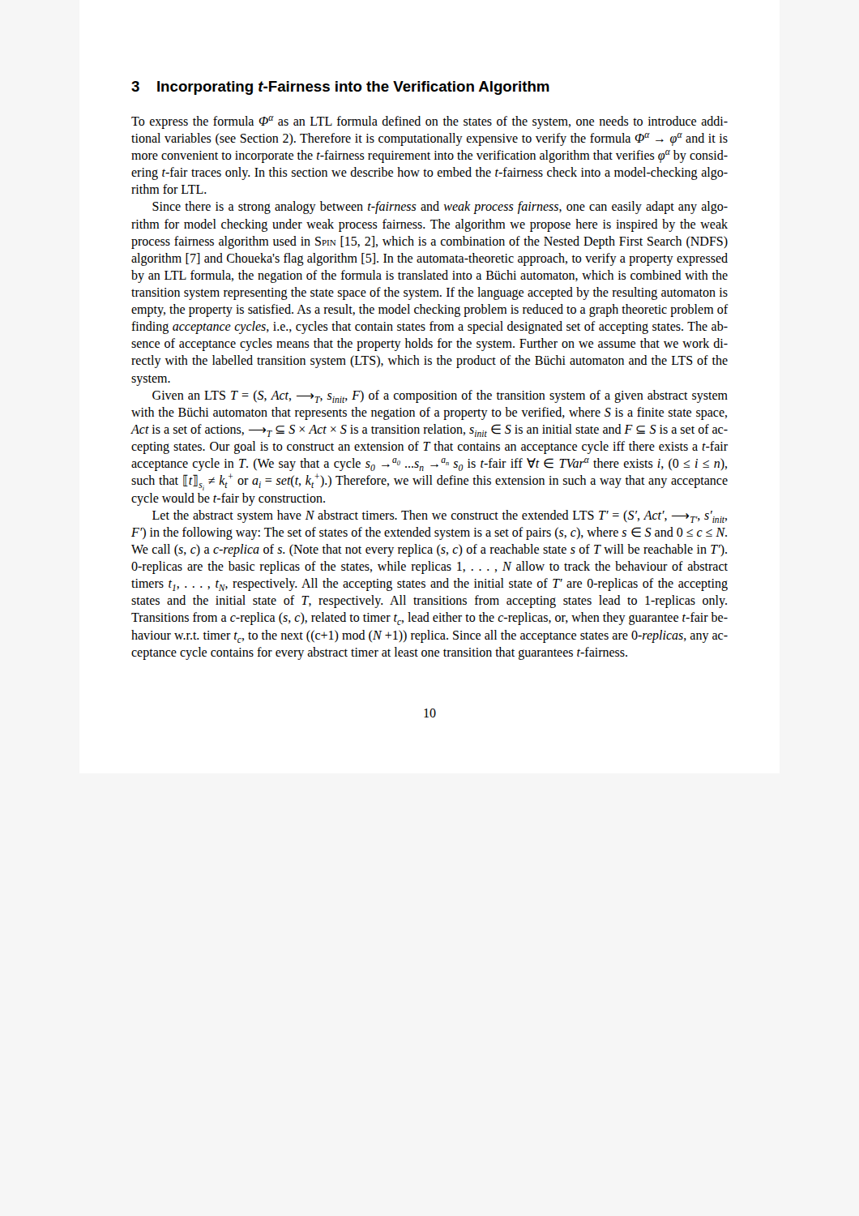3 Incorporating t-Fairness into the Verification Algorithm
To express the formula Φα as an LTL formula defined on the states of the system, one needs to introduce additional variables (see Section 2). Therefore it is computationally expensive to verify the formula Φα → φα and it is more convenient to incorporate the t-fairness requirement into the verification algorithm that verifies φα by considering t-fair traces only. In this section we describe how to embed the t-fairness check into a model-checking algorithm for LTL.
Since there is a strong analogy between t-fairness and weak process fairness, one can easily adapt any algorithm for model checking under weak process fairness. The algorithm we propose here is inspired by the weak process fairness algorithm used in Spin [15, 2], which is a combination of the Nested Depth First Search (NDFS) algorithm [7] and Choueka's flag algorithm [5]. In the automata-theoretic approach, to verify a property expressed by an LTL formula, the negation of the formula is translated into a Büchi automaton, which is combined with the transition system representing the state space of the system. If the language accepted by the resulting automaton is empty, the property is satisfied. As a result, the model checking problem is reduced to a graph theoretic problem of finding acceptance cycles, i.e., cycles that contain states from a special designated set of accepting states. The absence of acceptance cycles means that the property holds for the system. Further on we assume that we work directly with the labelled transition system (LTS), which is the product of the Büchi automaton and the LTS of the system.
Given an LTS T = (S, Act, ⟶T, sinit, F) of a composition of the transition system of a given abstract system with the Büchi automaton that represents the negation of a property to be verified, where S is a finite state space, Act is a set of actions, ⟶T ⊆ S × Act × S is a transition relation, sinit ∈ S is an initial state and F ⊆ S is a set of accepting states. Our goal is to construct an extension of T that contains an acceptance cycle iff there exists a t-fair acceptance cycle in T. (We say that a cycle s0 →a0 ...sn →an s0 is t-fair iff ∀t ∈ TVarα there exists i, (0 ≤ i ≤ n), such that ⟦t⟧si ≠ kt+ or ai = set(t, kt+).) Therefore, we will define this extension in such a way that any acceptance cycle would be t-fair by construction.
Let the abstract system have N abstract timers. Then we construct the extended LTS T′ = (S′, Act′, ⟶T′, s′init, F′) in the following way: The set of states of the extended system is a set of pairs (s, c), where s ∈ S and 0 ≤ c ≤ N. We call (s, c) a c-replica of s. (Note that not every replica (s, c) of a reachable state s of T will be reachable in T′). 0-replicas are the basic replicas of the states, while replicas 1, . . . , N allow to track the behaviour of abstract timers t1, . . . , tN, respectively. All the accepting states and the initial state of T′ are 0-replicas of the accepting states and the initial state of T, respectively. All transitions from accepting states lead to 1-replicas only. Transitions from a c-replica (s, c), related to timer tc, lead either to the c-replicas, or, when they guarantee t-fair behaviour w.r.t. timer tc, to the next ((c+1) mod (N +1)) replica. Since all the acceptance states are 0-replicas, any acceptance cycle contains for every abstract timer at least one transition that guarantees t-fairness.
10